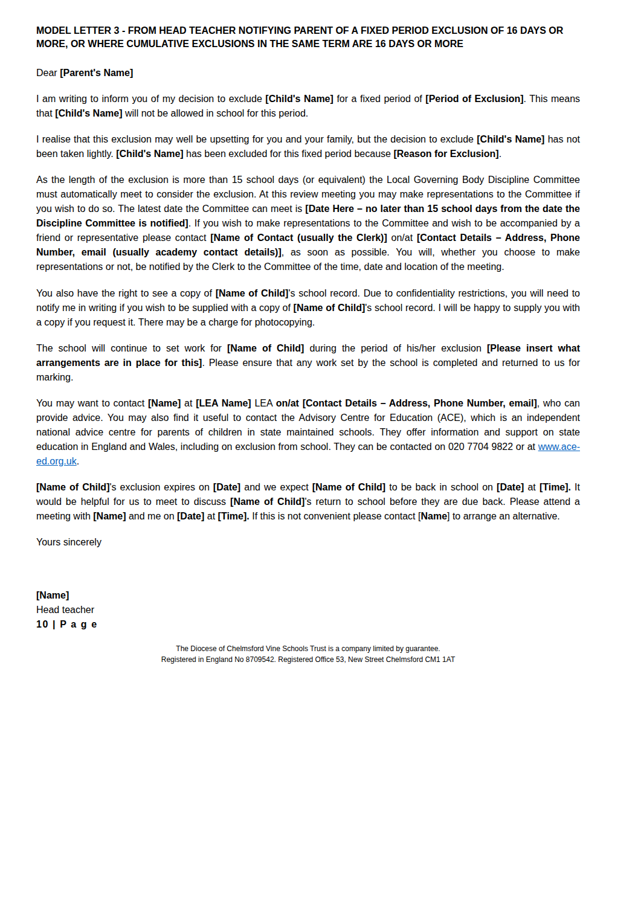MODEL LETTER 3 - FROM HEAD TEACHER NOTIFYING PARENT OF A FIXED PERIOD EXCLUSION OF 16 DAYS OR MORE, OR WHERE CUMULATIVE EXCLUSIONS IN THE SAME TERM ARE 16 DAYS OR MORE
Dear [Parent's Name]
I am writing to inform you of my decision to exclude [Child's Name] for a fixed period of [Period of Exclusion]. This means that [Child's Name] will not be allowed in school for this period.
I realise that this exclusion may well be upsetting for you and your family, but the decision to exclude [Child's Name] has not been taken lightly. [Child's Name] has been excluded for this fixed period because [Reason for Exclusion].
As the length of the exclusion is more than 15 school days (or equivalent) the Local Governing Body Discipline Committee must automatically meet to consider the exclusion. At this review meeting you may make representations to the Committee if you wish to do so. The latest date the Committee can meet is [Date Here – no later than 15 school days from the date the Discipline Committee is notified]. If you wish to make representations to the Committee and wish to be accompanied by a friend or representative please contact [Name of Contact (usually the Clerk)] on/at [Contact Details – Address, Phone Number, email (usually academy contact details)], as soon as possible. You will, whether you choose to make representations or not, be notified by the Clerk to the Committee of the time, date and location of the meeting.
You also have the right to see a copy of [Name of Child]'s school record. Due to confidentiality restrictions, you will need to notify me in writing if you wish to be supplied with a copy of [Name of Child]'s school record. I will be happy to supply you with a copy if you request it. There may be a charge for photocopying.
The school will continue to set work for [Name of Child] during the period of his/her exclusion [Please insert what arrangements are in place for this]. Please ensure that any work set by the school is completed and returned to us for marking.
You may want to contact [Name] at [LEA Name] LEA on/at [Contact Details – Address, Phone Number, email], who can provide advice. You may also find it useful to contact the Advisory Centre for Education (ACE), which is an independent national advice centre for parents of children in state maintained schools. They offer information and support on state education in England and Wales, including on exclusion from school. They can be contacted on 020 7704 9822 or at www.ace-ed.org.uk.
[Name of Child]'s exclusion expires on [Date] and we expect [Name of Child] to be back in school on [Date] at [Time]. It would be helpful for us to meet to discuss [Name of Child]'s return to school before they are due back. Please attend a meeting with [Name] and me on [Date] at [Time]. If this is not convenient please contact [Name] to arrange an alternative.
Yours sincerely
[Name]
Head teacher
10 | P a g e
The Diocese of Chelmsford Vine Schools Trust is a company limited by guarantee.
Registered in England No 8709542. Registered Office 53, New Street Chelmsford CM1 1AT